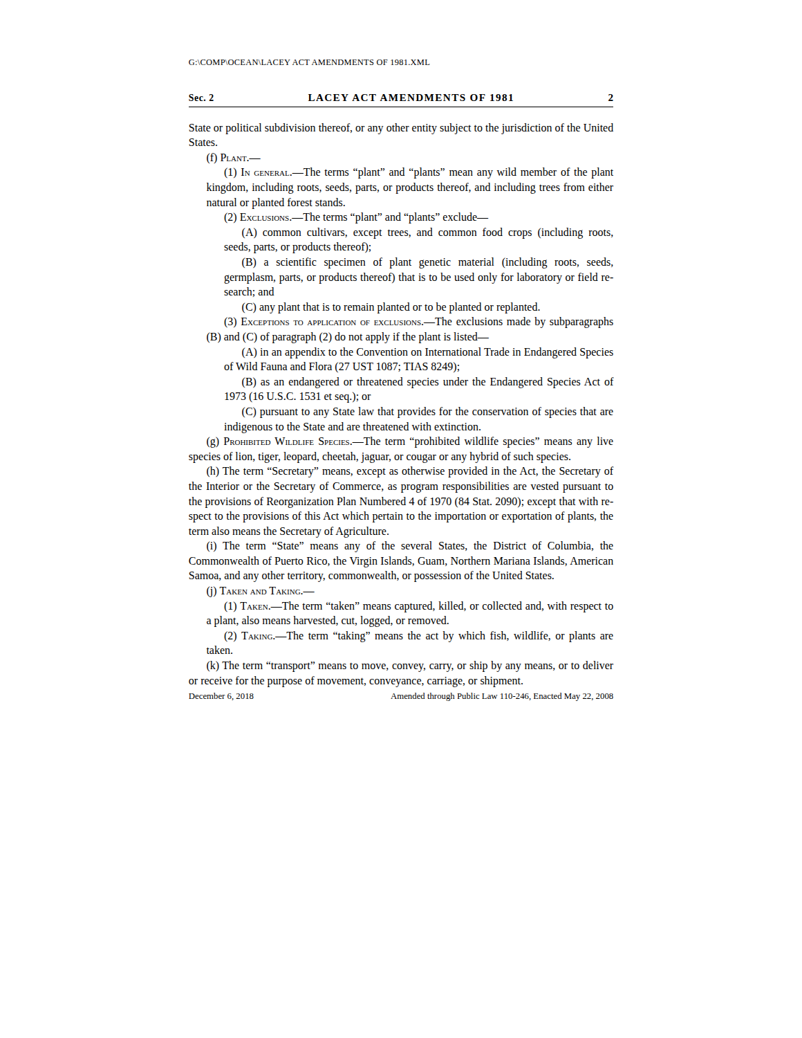G:\COMP\OCEAN\LACEY ACT AMENDMENTS OF 1981.XML
Sec. 2
LACEY ACT AMENDMENTS OF 1981
2
State or political subdivision thereof, or any other entity subject to the jurisdiction of the United States.
(f) Plant.—
(1) In general.—The terms “plant” and “plants” mean any wild member of the plant kingdom, including roots, seeds, parts, or products thereof, and including trees from either natural or planted forest stands.
(2) Exclusions.—The terms “plant” and “plants” exclude—
(A) common cultivars, except trees, and common food crops (including roots, seeds, parts, or products thereof);
(B) a scientific specimen of plant genetic material (including roots, seeds, germplasm, parts, or products thereof) that is to be used only for laboratory or field research; and
(C) any plant that is to remain planted or to be planted or replanted.
(3) Exceptions to application of exclusions.—The exclusions made by subparagraphs (B) and (C) of paragraph (2) do not apply if the plant is listed—
(A) in an appendix to the Convention on International Trade in Endangered Species of Wild Fauna and Flora (27 UST 1087; TIAS 8249);
(B) as an endangered or threatened species under the Endangered Species Act of 1973 (16 U.S.C. 1531 et seq.); or
(C) pursuant to any State law that provides for the conservation of species that are indigenous to the State and are threatened with extinction.
(g) Prohibited Wildlife Species.—The term “prohibited wildlife species” means any live species of lion, tiger, leopard, cheetah, jaguar, or cougar or any hybrid of such species.
(h) The term “Secretary” means, except as otherwise provided in the Act, the Secretary of the Interior or the Secretary of Commerce, as program responsibilities are vested pursuant to the provisions of Reorganization Plan Numbered 4 of 1970 (84 Stat. 2090); except that with respect to the provisions of this Act which pertain to the importation or exportation of plants, the term also means the Secretary of Agriculture.
(i) The term “State” means any of the several States, the District of Columbia, the Commonwealth of Puerto Rico, the Virgin Islands, Guam, Northern Mariana Islands, American Samoa, and any other territory, commonwealth, or possession of the United States.
(j) Taken and Taking.—
(1) Taken.—The term “taken” means captured, killed, or collected and, with respect to a plant, also means harvested, cut, logged, or removed.
(2) Taking.—The term “taking” means the act by which fish, wildlife, or plants are taken.
(k) The term “transport” means to move, convey, carry, or ship by any means, or to deliver or receive for the purpose of movement, conveyance, carriage, or shipment.
December 6, 2018
Amended through Public Law 110-246, Enacted May 22, 2008